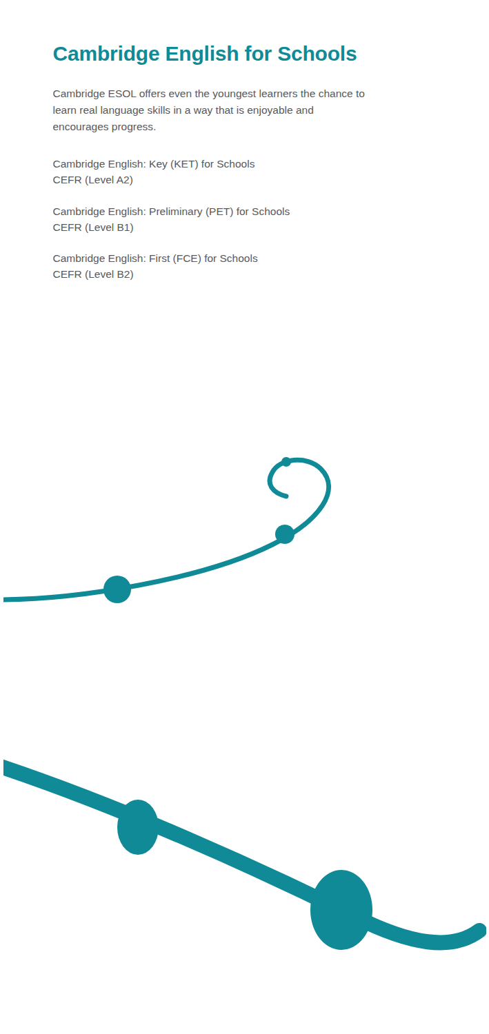Cambridge English for Schools
Cambridge ESOL offers even the youngest learners the chance to learn real language skills in a way that is enjoyable and encourages progress.
Cambridge English: Key (KET) for Schools
CEFR (Level A2)
Cambridge English: Preliminary (PET) for Schools
CEFR (Level B1)
Cambridge English: First (FCE) for Schools
CEFR (Level B2)